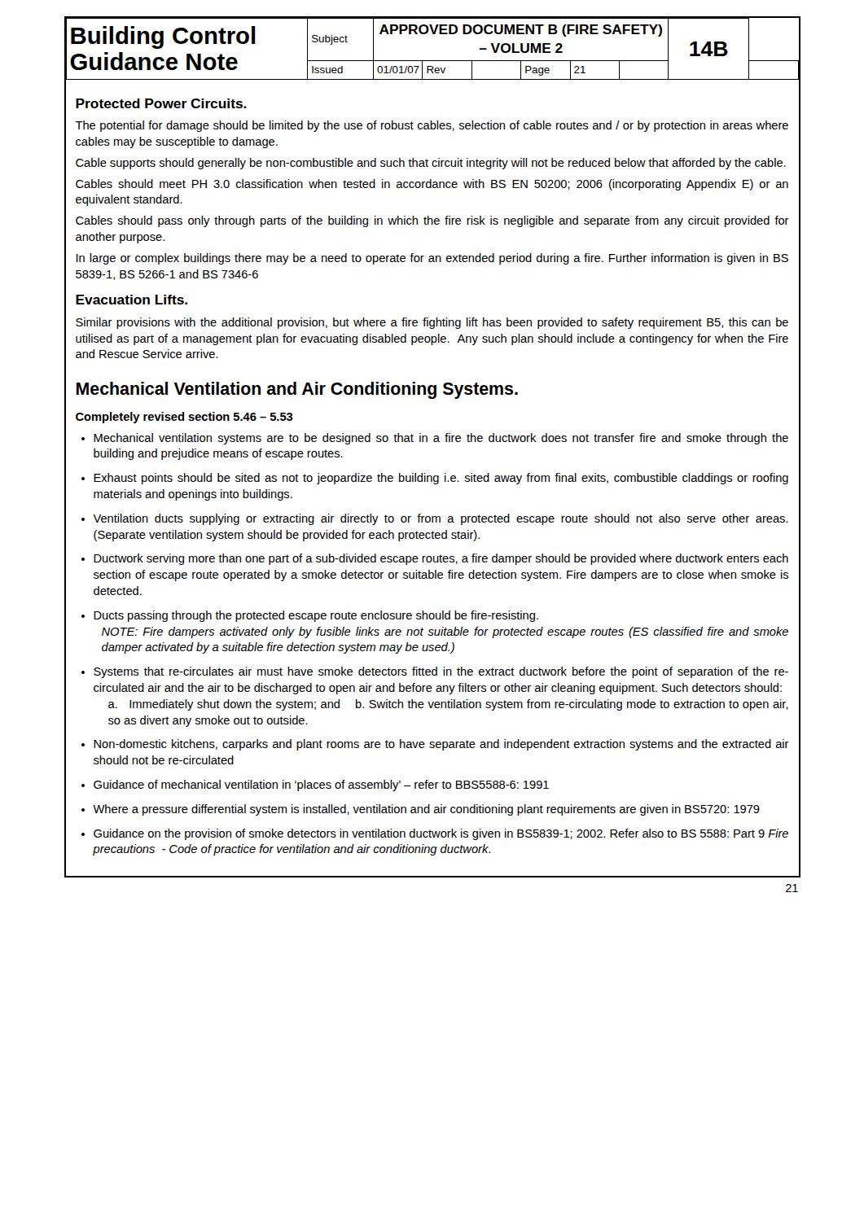| Building Control Guidance Note | Subject | APPROVED DOCUMENT B (FIRE SAFETY) – VOLUME 2 | 14B |
| Issued | 01/01/07 | Rev | | Page | 21 | | |
Protected Power Circuits.
The potential for damage should be limited by the use of robust cables, selection of cable routes and / or by protection in areas where cables may be susceptible to damage.
Cable supports should generally be non-combustible and such that circuit integrity will not be reduced below that afforded by the cable.
Cables should meet PH 3.0 classification when tested in accordance with BS EN 50200; 2006 (incorporating Appendix E) or an equivalent standard.
Cables should pass only through parts of the building in which the fire risk is negligible and separate from any circuit provided for another purpose.
In large or complex buildings there may be a need to operate for an extended period during a fire. Further information is given in BS 5839-1, BS 5266-1 and BS 7346-6
Evacuation Lifts.
Similar provisions with the additional provision, but where a fire fighting lift has been provided to safety requirement B5, this can be utilised as part of a management plan for evacuating disabled people. Any such plan should include a contingency for when the Fire and Rescue Service arrive.
Mechanical Ventilation and Air Conditioning Systems.
Completely revised section 5.46 – 5.53
Mechanical ventilation systems are to be designed so that in a fire the ductwork does not transfer fire and smoke through the building and prejudice means of escape routes.
Exhaust points should be sited as not to jeopardize the building i.e. sited away from final exits, combustible claddings or roofing materials and openings into buildings.
Ventilation ducts supplying or extracting air directly to or from a protected escape route should not also serve other areas. (Separate ventilation system should be provided for each protected stair).
Ductwork serving more than one part of a sub-divided escape routes, a fire damper should be provided where ductwork enters each section of escape route operated by a smoke detector or suitable fire detection system. Fire dampers are to close when smoke is detected.
Ducts passing through the protected escape route enclosure should be fire-resisting. NOTE: Fire dampers activated only by fusible links are not suitable for protected escape routes (ES classified fire and smoke damper activated by a suitable fire detection system may be used.)
Systems that re-circulates air must have smoke detectors fitted in the extract ductwork before the point of separation of the re-circulated air and the air to be discharged to open air and before any filters or other air cleaning equipment. Such detectors should: a. Immediately shut down the system; and b. Switch the ventilation system from re-circulating mode to extraction to open air, so as divert any smoke out to outside.
Non-domestic kitchens, carparks and plant rooms are to have separate and independent extraction systems and the extracted air should not be re-circulated
Guidance of mechanical ventilation in ‘places of assembly’ – refer to BBS5588-6: 1991
Where a pressure differential system is installed, ventilation and air conditioning plant requirements are given in BS5720: 1979
Guidance on the provision of smoke detectors in ventilation ductwork is given in BS5839-1; 2002. Refer also to BS 5588: Part 9 Fire precautions - Code of practice for ventilation and air conditioning ductwork.
21